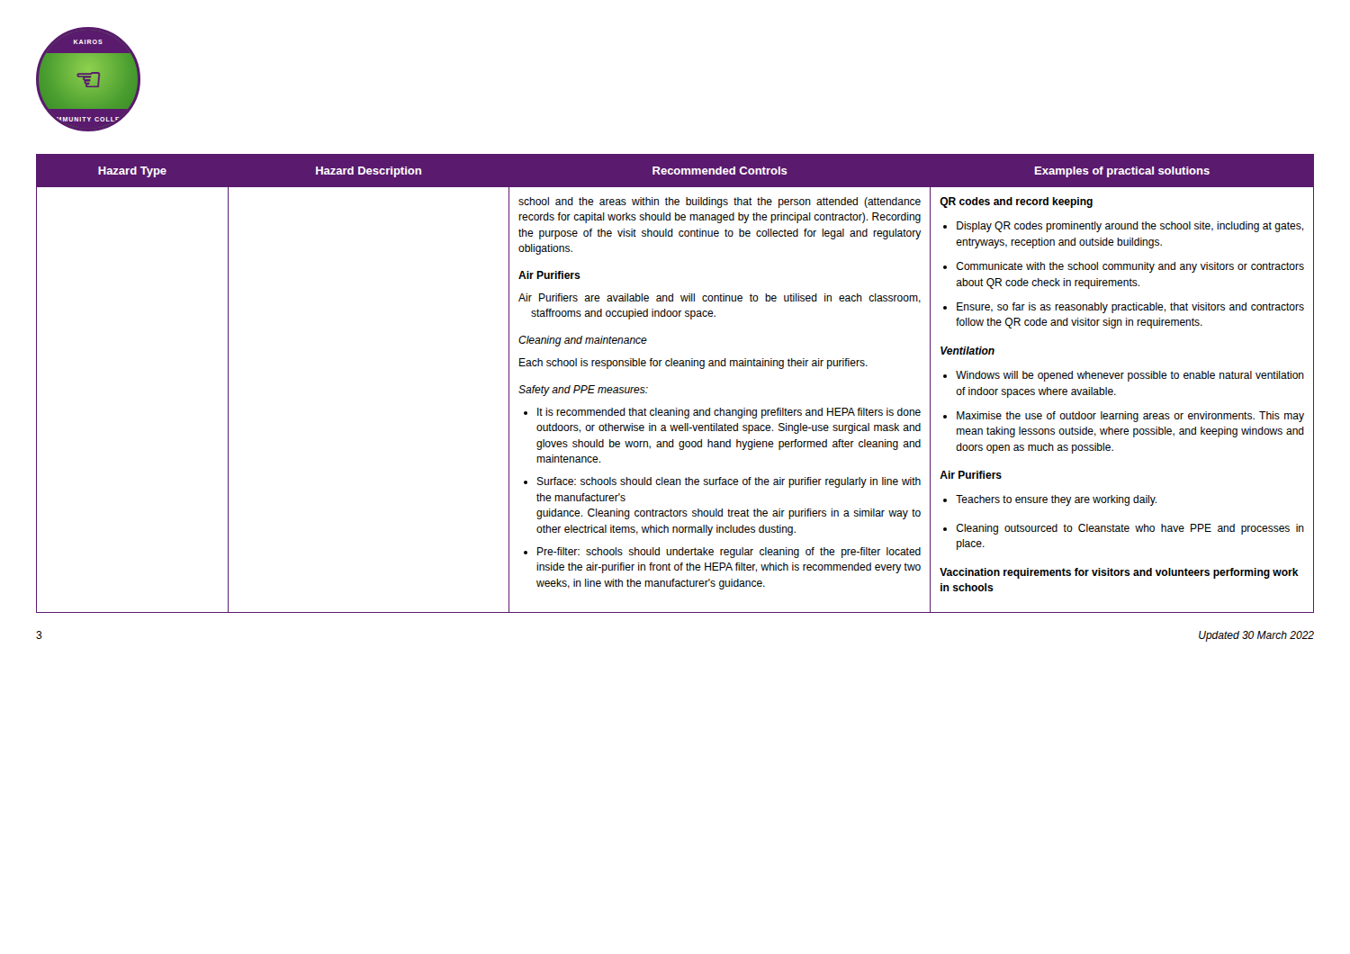KAIROS
☜
COMMUNITY COLLEGE
| Hazard Type | Hazard Description | Recommended Controls | Examples of practical solutions |
| --- | --- | --- | --- |
| | | school and the areas within the buildings that the person attended (attendance records for capital works should be managed by the principal contractor). Recording the purpose of the visit should continue to be collected for legal and regulatory obligations. Air Purifiers Air Purifiers are available and will continue to be utilised in each classroom, staffrooms and occupied indoor space. Cleaning and maintenance Each school is responsible for cleaning and maintaining their air purifiers. Safety and PPE measures: It is recommended that cleaning and changing prefilters and HEPA filters is done outdoors, or otherwise in a well-ventilated space. Single-use surgical mask and gloves should be worn, and good hand hygiene performed after cleaning and maintenance. Surface: schools should clean the surface of the air purifier regularly in line with the manufacturer's guidance. Cleaning contractors should treat the air purifiers in a similar way to other electrical items, which normally includes dusting. Pre-filter: schools should undertake regular cleaning of the pre-filter located inside the air-purifier in front of the HEPA filter, which is recommended every two weeks, in line with the manufacturer's guidance. | QR codes and record keeping Display QR codes prominently around the school site, including at gates, entryways, reception and outside buildings. Communicate with the school community and any visitors or contractors about QR code check in requirements. Ensure, so far is as reasonably practicable, that visitors and contractors follow the QR code and visitor sign in requirements. Ventilation Windows will be opened whenever possible to enable natural ventilation of indoor spaces where available. Maximise the use of outdoor learning areas or environments. This may mean taking lessons outside, where possible, and keeping windows and doors open as much as possible. Air Purifiers Teachers to ensure they are working daily. Cleaning outsourced to Cleanstate who have PPE and processes in place. Vaccination requirements for visitors and volunteers performing work in schools |
3
Updated 30 March 2022